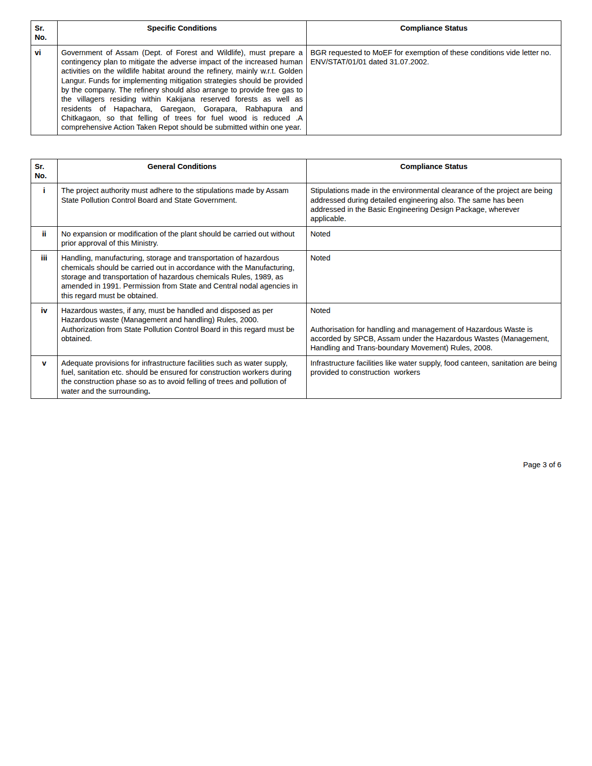| Sr. No. | Specific Conditions | Compliance Status |
| --- | --- | --- |
| vi | Government of Assam (Dept. of Forest and Wildlife), must prepare a contingency plan to mitigate the adverse impact of the increased human activities on the wildlife habitat around the refinery, mainly w.r.t. Golden Langur. Funds for implementing mitigation strategies should be provided by the company. The refinery should also arrange to provide free gas to the villagers residing within Kakijana reserved forests as well as residents of Hapachara, Garegaon, Gorapara, Rabhapura and Chitkagaon, so that felling of trees for fuel wood is reduced .A comprehensive Action Taken Repot should be submitted within one year. | BGR requested to MoEF for exemption of these conditions vide letter no. ENV/STAT/01/01 dated 31.07.2002. |
| Sr. No. | General Conditions | Compliance Status |
| --- | --- | --- |
| i | The project authority must adhere to the stipulations made by Assam State Pollution Control Board and State Government. | Stipulations made in the environmental clearance of the project are being addressed during detailed engineering also. The same has been addressed in the Basic Engineering Design Package, wherever applicable. |
| ii | No expansion or modification of the plant should be carried out without prior approval of this Ministry. | Noted |
| iii | Handling, manufacturing, storage and transportation of hazardous chemicals should be carried out in accordance with the Manufacturing, storage and transportation of hazardous chemicals Rules, 1989, as amended in 1991. Permission from State and Central nodal agencies in this regard must be obtained. | Noted |
| iv | Hazardous wastes, if any, must be handled and disposed as per Hazardous waste (Management and handling) Rules, 2000. Authorization from State Pollution Control Board in this regard must be obtained. | Noted Authorisation for handling and management of Hazardous Waste is accorded by SPCB, Assam under the Hazardous Wastes (Management, Handling and Trans-boundary Movement) Rules, 2008. |
| v | Adequate provisions for infrastructure facilities such as water supply, fuel, sanitation etc. should be ensured for construction workers during the construction phase so as to avoid felling of trees and pollution of water and the surrounding . | Infrastructure facilities like water supply, food canteen, sanitation are being provided to construction workers |
Page 3 of 6